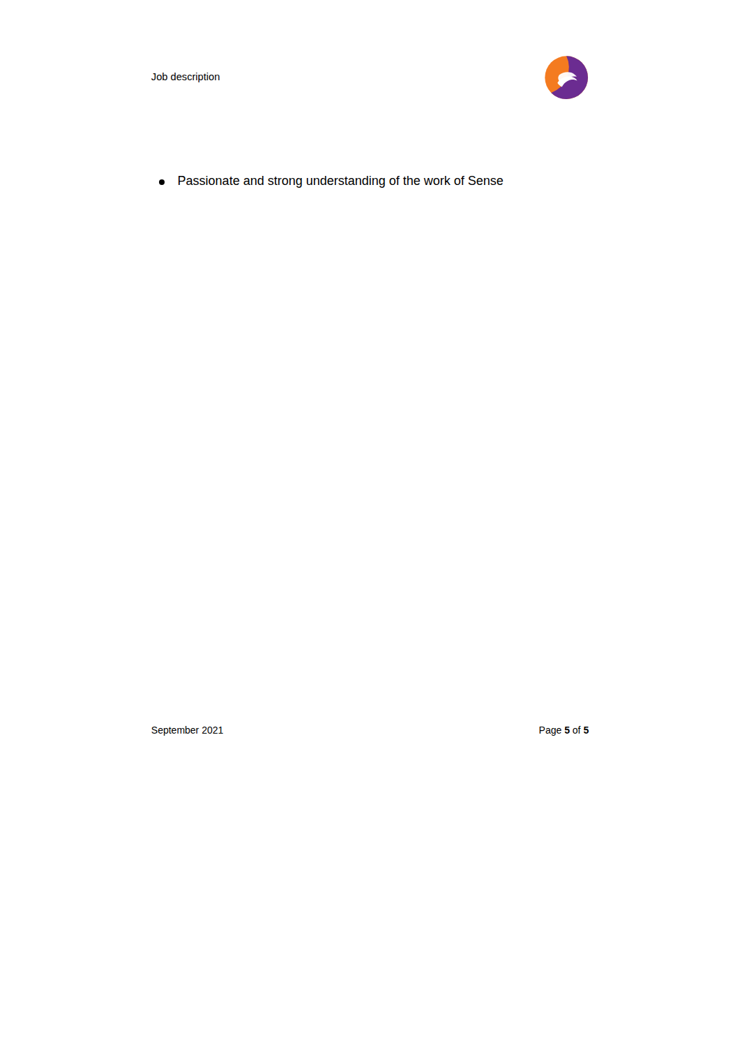Job description
Passionate and strong understanding of the work of Sense
September 2021
Page 5 of 5